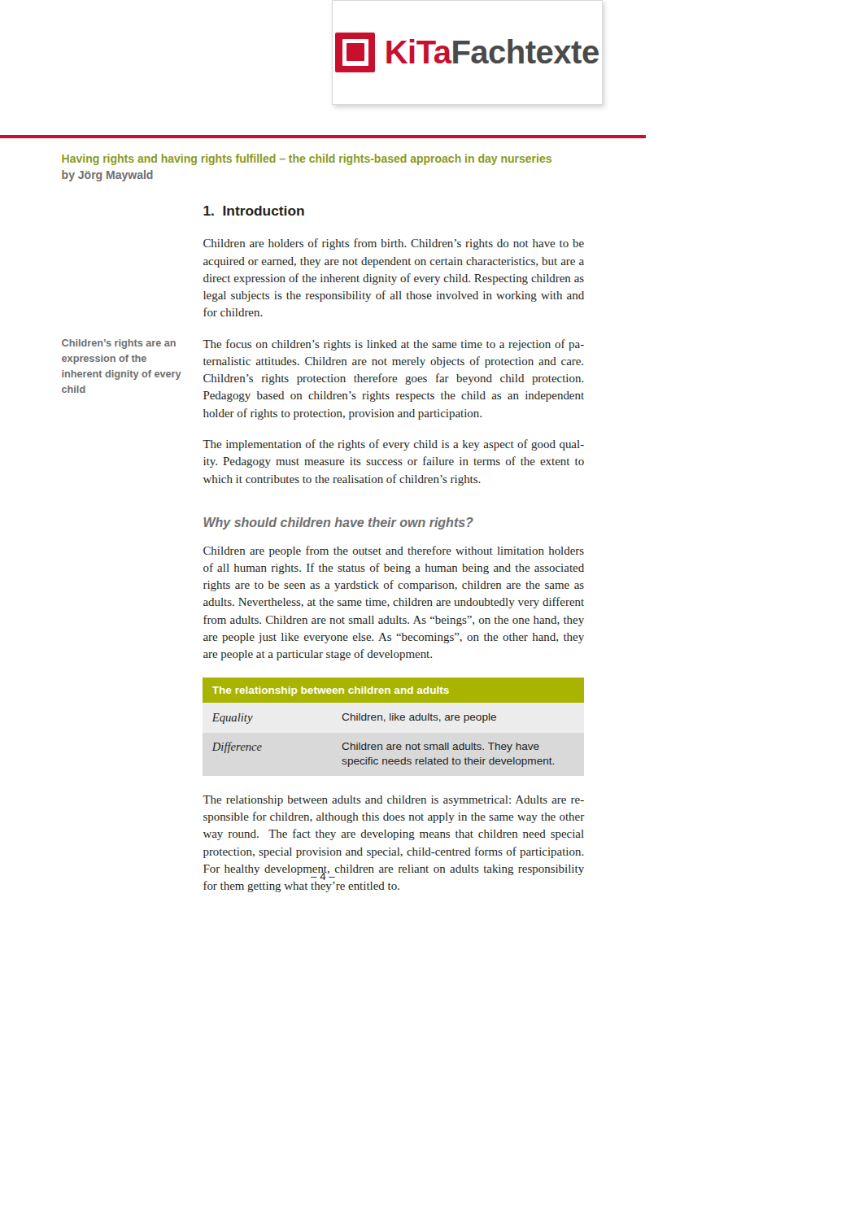KiTa Fachtexte
Having rights and having rights fulfilled – the child rights-based approach in day nurseries
by Jörg Maywald
1. Introduction
Children are holders of rights from birth. Children’s rights do not have to be acquired or earned, they are not dependent on certain characteristics, but are a direct expression of the inherent dignity of every child. Respecting children as legal subjects is the responsibility of all those involved in working with and for children.
Children’s rights are an expression of the inherent dignity of every child
The focus on children’s rights is linked at the same time to a rejection of paternalistic attitudes. Children are not merely objects of protection and care. Children’s rights protection therefore goes far beyond child protection. Pedagogy based on children’s rights respects the child as an independent holder of rights to protection, provision and participation.
The implementation of the rights of every child is a key aspect of good quality. Pedagogy must measure its success or failure in terms of the extent to which it contributes to the realisation of children’s rights.
Why should children have their own rights?
Children are people from the outset and therefore without limitation holders of all human rights. If the status of being a human being and the associated rights are to be seen as a yardstick of comparison, children are the same as adults. Nevertheless, at the same time, children are undoubtedly very different from adults. Children are not small adults. As “beings”, on the one hand, they are people just like everyone else. As “becomings”, on the other hand, they are people at a particular stage of development.
The relationship between children and adults
| The relationship between children and adults |
| --- |
| Equality | Children, like adults, are people |
| Difference | Children are not small adults. They have specific needs related to their development. |
The relationship between adults and children is asymmetrical: Adults are responsible for children, although this does not apply in the same way the other way round. The fact they are developing means that children need special protection, special provision and special, child-centred forms of participation. For healthy development, children are reliant on adults taking responsibility for them getting what they’re entitled to.
– 4 –